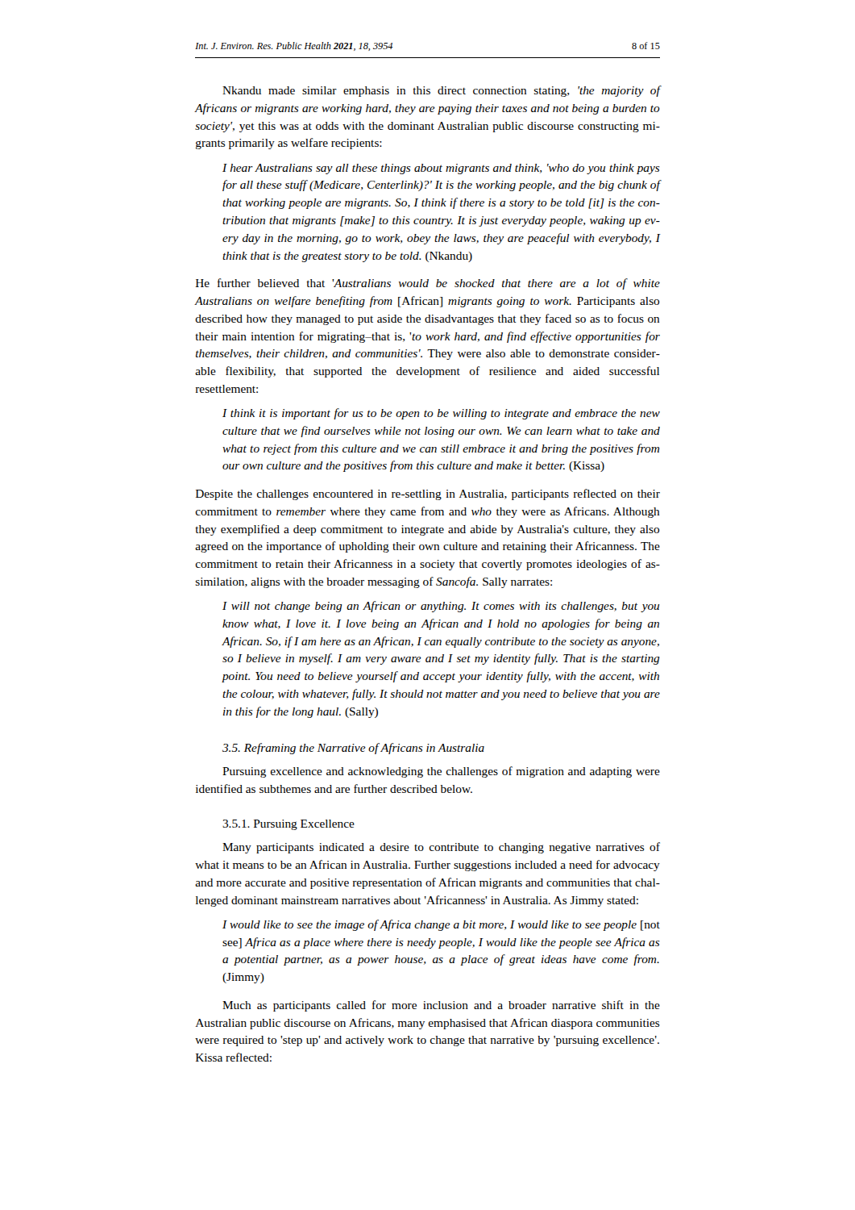Int. J. Environ. Res. Public Health 2021, 18, 3954 8 of 15
Nkandu made similar emphasis in this direct connection stating, 'the majority of Africans or migrants are working hard, they are paying their taxes and not being a burden to society', yet this was at odds with the dominant Australian public discourse constructing migrants primarily as welfare recipients:
I hear Australians say all these things about migrants and think, 'who do you think pays for all these stuff (Medicare, Centerlink)?' It is the working people, and the big chunk of that working people are migrants. So, I think if there is a story to be told [it] is the contribution that migrants [make] to this country. It is just everyday people, waking up every day in the morning, go to work, obey the laws, they are peaceful with everybody, I think that is the greatest story to be told. (Nkandu)
He further believed that 'Australians would be shocked that there are a lot of white Australians on welfare benefiting from [African] migrants going to work. Participants also described how they managed to put aside the disadvantages that they faced so as to focus on their main intention for migrating–that is, 'to work hard, and find effective opportunities for themselves, their children, and communities'. They were also able to demonstrate considerable flexibility, that supported the development of resilience and aided successful resettlement:
I think it is important for us to be open to be willing to integrate and embrace the new culture that we find ourselves while not losing our own. We can learn what to take and what to reject from this culture and we can still embrace it and bring the positives from our own culture and the positives from this culture and make it better. (Kissa)
Despite the challenges encountered in re-settling in Australia, participants reflected on their commitment to remember where they came from and who they were as Africans. Although they exemplified a deep commitment to integrate and abide by Australia's culture, they also agreed on the importance of upholding their own culture and retaining their Africanness. The commitment to retain their Africanness in a society that covertly promotes ideologies of assimilation, aligns with the broader messaging of Sancofa. Sally narrates:
I will not change being an African or anything. It comes with its challenges, but you know what, I love it. I love being an African and I hold no apologies for being an African. So, if I am here as an African, I can equally contribute to the society as anyone, so I believe in myself. I am very aware and I set my identity fully. That is the starting point. You need to believe yourself and accept your identity fully, with the accent, with the colour, with whatever, fully. It should not matter and you need to believe that you are in this for the long haul. (Sally)
3.5. Reframing the Narrative of Africans in Australia
Pursuing excellence and acknowledging the challenges of migration and adapting were identified as subthemes and are further described below.
3.5.1. Pursuing Excellence
Many participants indicated a desire to contribute to changing negative narratives of what it means to be an African in Australia. Further suggestions included a need for advocacy and more accurate and positive representation of African migrants and communities that challenged dominant mainstream narratives about 'Africanness' in Australia. As Jimmy stated:
I would like to see the image of Africa change a bit more, I would like to see people [not see] Africa as a place where there is needy people, I would like the people see Africa as a potential partner, as a power house, as a place of great ideas have come from. (Jimmy)
Much as participants called for more inclusion and a broader narrative shift in the Australian public discourse on Africans, many emphasised that African diaspora communities were required to 'step up' and actively work to change that narrative by 'pursuing excellence'. Kissa reflected: